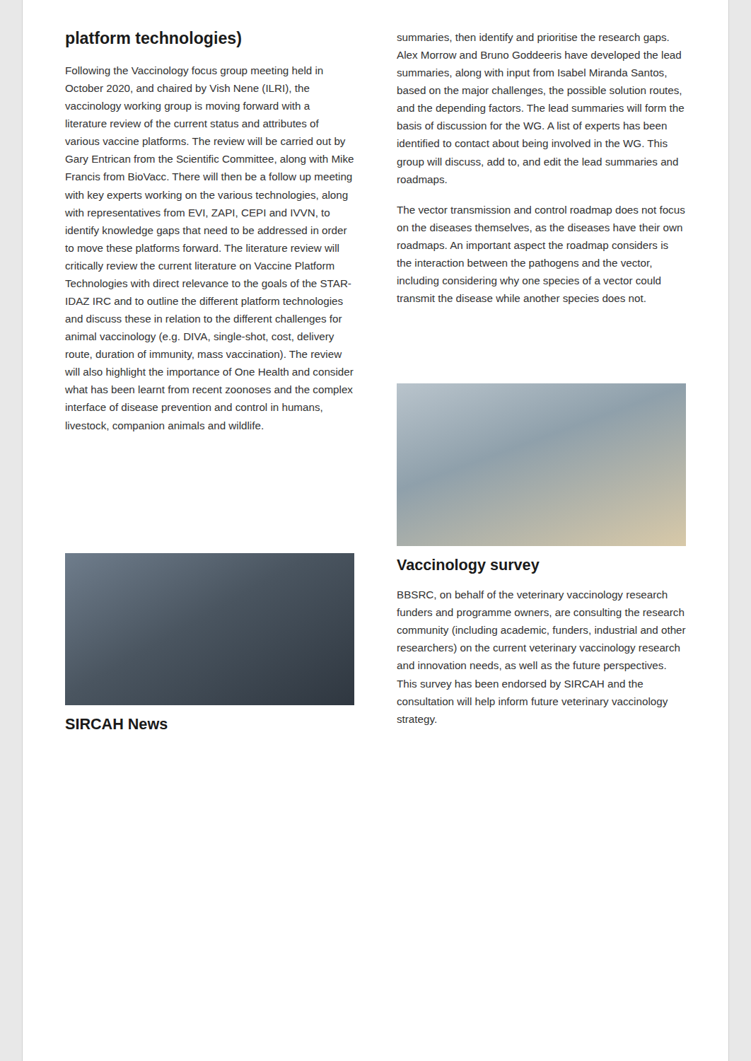platform technologies)
Following the Vaccinology focus group meeting held in October 2020, and chaired by Vish Nene (ILRI), the vaccinology working group is moving forward with a literature review of the current status and attributes of various vaccine platforms. The review will be carried out by Gary Entrican from the Scientific Committee, along with Mike Francis from BioVacc. There will then be a follow up meeting with key experts working on the various technologies, along with representatives from EVI, ZAPI, CEPI and IVVN, to identify knowledge gaps that need to be addressed in order to move these platforms forward. The literature review will critically review the current literature on Vaccine Platform Technologies with direct relevance to the goals of the STAR-IDAZ IRC and to outline the different platform technologies and discuss these in relation to the different challenges for animal vaccinology (e.g. DIVA, single-shot, cost, delivery route, duration of immunity, mass vaccination). The review will also highlight the importance of One Health and consider what has been learnt from recent zoonoses and the complex interface of disease prevention and control in humans, livestock, companion animals and wildlife.
SIRCAH News
summaries, then identify and prioritise the research gaps. Alex Morrow and Bruno Goddeeris have developed the lead summaries, along with input from Isabel Miranda Santos, based on the major challenges, the possible solution routes, and the depending factors. The lead summaries will form the basis of discussion for the WG. A list of experts has been identified to contact about being involved in the WG. This group will discuss, add to, and edit the lead summaries and roadmaps.
The vector transmission and control roadmap does not focus on the diseases themselves, as the diseases have their own roadmaps. An important aspect the roadmap considers is the interaction between the pathogens and the vector, including considering why one species of a vector could transmit the disease while another species does not.
Vaccinology survey
BBSRC, on behalf of the veterinary vaccinology research funders and programme owners, are consulting the research community (including academic, funders, industrial and other researchers) on the current veterinary vaccinology research and innovation needs, as well as the future perspectives. This survey has been endorsed by SIRCAH and the consultation will help inform future veterinary vaccinology strategy.